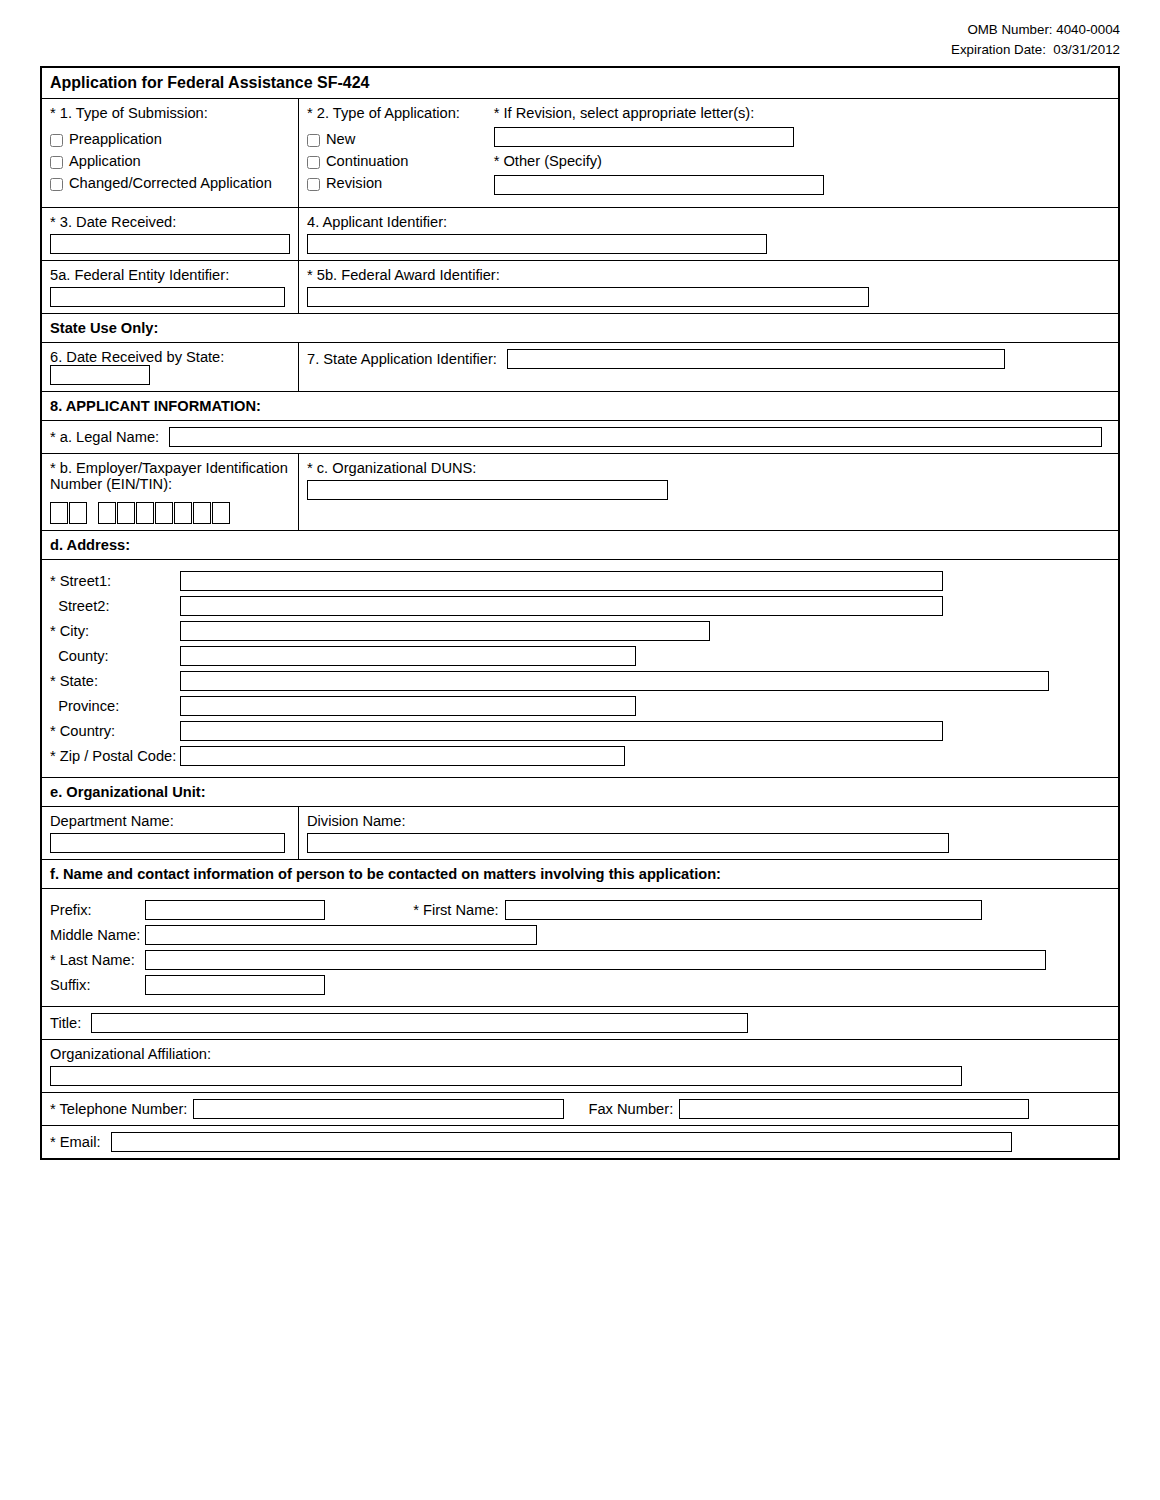OMB Number: 4040-0004
Expiration Date: 03/31/2012
| Application for Federal Assistance SF-424 |
| * 1. Type of Submission: Preapplication Application Changed/Corrected Application | / * 2. Type of Application: New Continuation Revision / * If Revision, select appropriate letter(s): * Other (Specify) / |
| * 3. Date Received: | 4. Applicant Identifier: |
| 5a. Federal Entity Identifier: | * 5b. Federal Award Identifier: |
| State Use Only: |
| 6. Date Received by State: | 7. State Application Identifier: |
| 8. APPLICANT INFORMATION: |
| * a. Legal Name: |
| * b. Employer/Taxpayer Identification Number (EIN/TIN): | * c. Organizational DUNS: |
| d. Address: |
| * Street1: Street2: * City: County: * State: Province: * Country: * Zip / Postal Code: |
| e. Organizational Unit: |
| Department Name: | Division Name: |
| f. Name and contact information of person to be contacted on matters involving this application: |
| Prefix: * First Name: Middle Name: * Last Name: Suffix: |
| Title: |
| Organizational Affiliation: |
| * Telephone Number: Fax Number: |
| * Email: |